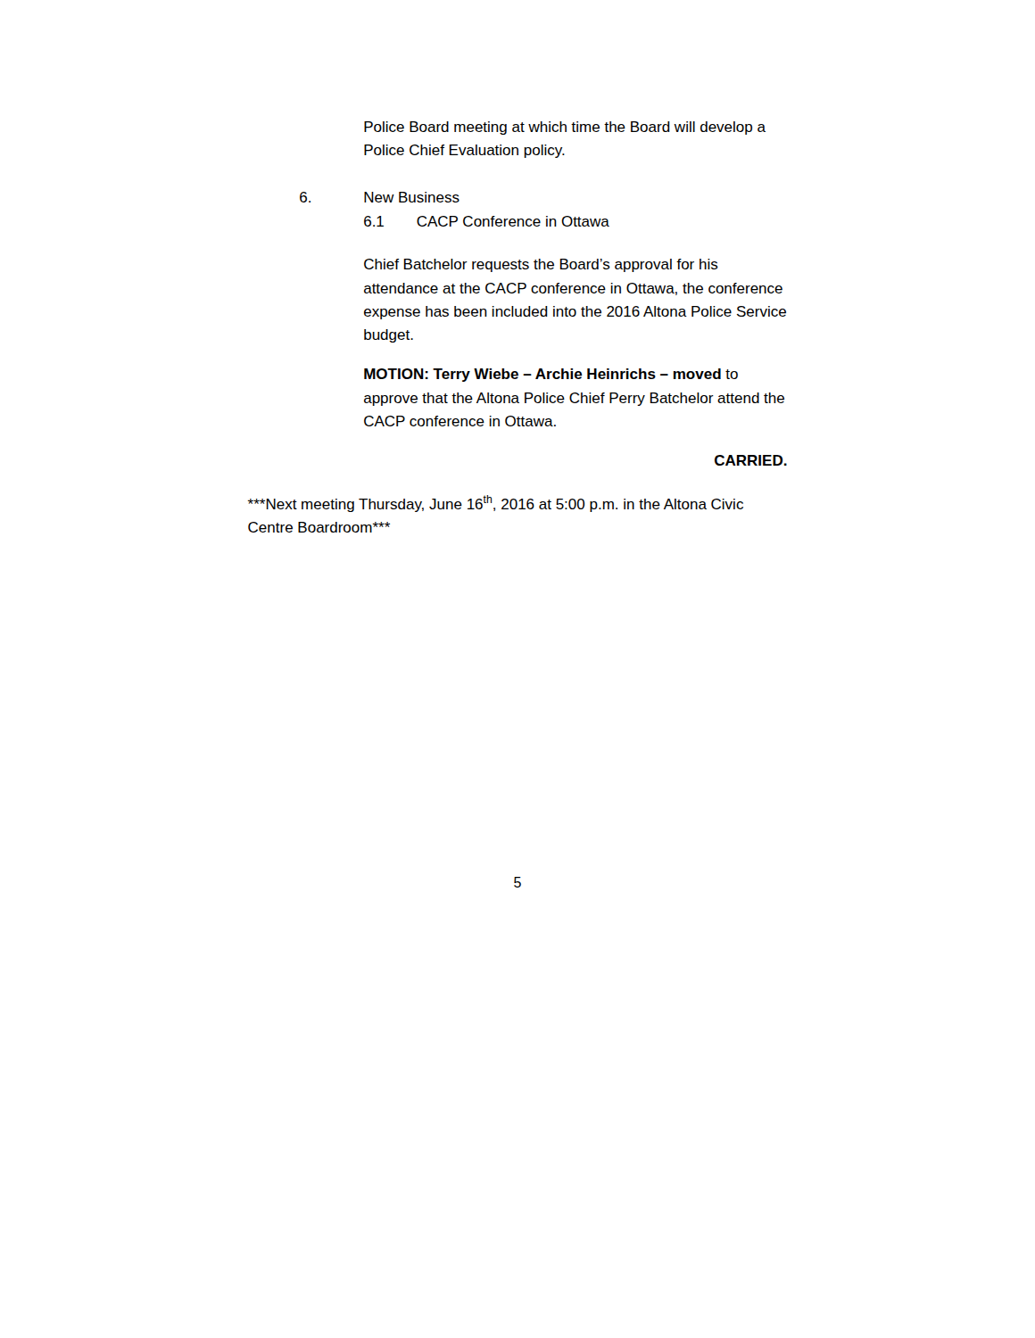Police Board meeting at which time the Board will develop a Police Chief Evaluation policy.
6.
New Business
6.1
CACP Conference in Ottawa
Chief Batchelor requests the Board’s approval for his attendance at the CACP conference in Ottawa, the conference expense has been included into the 2016 Altona Police Service budget.
MOTION: Terry Wiebe – Archie Heinrichs – moved to approve that the Altona Police Chief Perry Batchelor attend the CACP conference in Ottawa.
CARRIED.
***Next meeting Thursday, June 16th, 2016 at 5:00 p.m. in the Altona Civic Centre Boardroom***
5